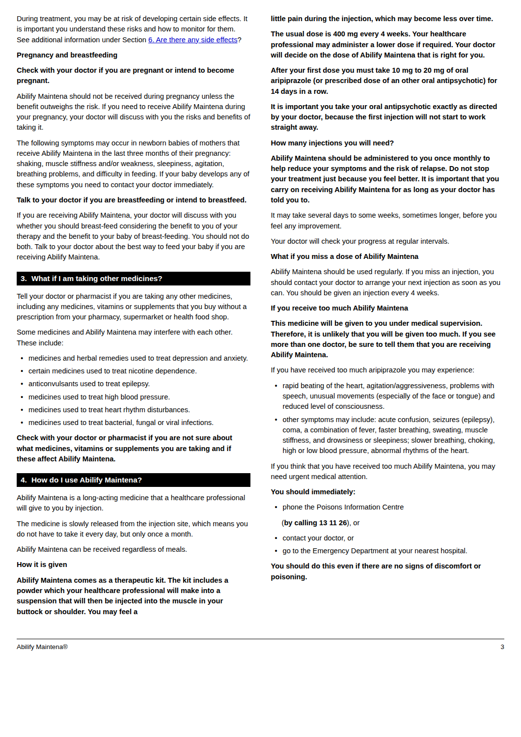During treatment, you may be at risk of developing certain side effects. It is important you understand these risks and how to monitor for them. See additional information under Section 6. Are there any side effects?
Pregnancy and breastfeeding
Check with your doctor if you are pregnant or intend to become pregnant.
Abilify Maintena should not be received during pregnancy unless the benefit outweighs the risk. If you need to receive Abilify Maintena during your pregnancy, your doctor will discuss with you the risks and benefits of taking it.
The following symptoms may occur in newborn babies of mothers that receive Abilify Maintena in the last three months of their pregnancy: shaking, muscle stiffness and/or weakness, sleepiness, agitation, breathing problems, and difficulty in feeding. If your baby develops any of these symptoms you need to contact your doctor immediately.
Talk to your doctor if you are breastfeeding or intend to breastfeed.
If you are receiving Abilify Maintena, your doctor will discuss with you whether you should breast-feed considering the benefit to you of your therapy and the benefit to your baby of breast-feeding. You should not do both. Talk to your doctor about the best way to feed your baby if you are receiving Abilify Maintena.
3. What if I am taking other medicines?
Tell your doctor or pharmacist if you are taking any other medicines, including any medicines, vitamins or supplements that you buy without a prescription from your pharmacy, supermarket or health food shop.
Some medicines and Abilify Maintena may interfere with each other. These include:
medicines and herbal remedies used to treat depression and anxiety.
certain medicines used to treat nicotine dependence.
anticonvulsants used to treat epilepsy.
medicines used to treat high blood pressure.
medicines used to treat heart rhythm disturbances.
medicines used to treat bacterial, fungal or viral infections.
Check with your doctor or pharmacist if you are not sure about what medicines, vitamins or supplements you are taking and if these affect Abilify Maintena.
4. How do I use Abilify Maintena?
Abilify Maintena is a long-acting medicine that a healthcare professional will give to you by injection.
The medicine is slowly released from the injection site, which means you do not have to take it every day, but only once a month.
Abilify Maintena can be received regardless of meals.
How it is given
Abilify Maintena comes as a therapeutic kit. The kit includes a powder which your healthcare professional will make into a suspension that will then be injected into the muscle in your buttock or shoulder. You may feel a
little pain during the injection, which may become less over time.
The usual dose is 400 mg every 4 weeks. Your healthcare professional may administer a lower dose if required. Your doctor will decide on the dose of Abilify Maintena that is right for you.
After your first dose you must take 10 mg to 20 mg of oral aripiprazole (or prescribed dose of an other oral antipsychotic) for 14 days in a row.
It is important you take your oral antipsychotic exactly as directed by your doctor, because the first injection will not start to work straight away.
How many injections you will need?
Abilify Maintena should be administered to you once monthly to help reduce your symptoms and the risk of relapse. Do not stop your treatment just because you feel better. It is important that you carry on receiving Abilify Maintena for as long as your doctor has told you to.
It may take several days to some weeks, sometimes longer, before you feel any improvement.
Your doctor will check your progress at regular intervals.
What if you miss a dose of Abilify Maintena
Abilify Maintena should be used regularly. If you miss an injection, you should contact your doctor to arrange your next injection as soon as you can. You should be given an injection every 4 weeks.
If you receive too much Abilify Maintena
This medicine will be given to you under medical supervision. Therefore, it is unlikely that you will be given too much. If you see more than one doctor, be sure to tell them that you are receiving Abilify Maintena.
If you have received too much aripiprazole you may experience:
rapid beating of the heart, agitation/aggressiveness, problems with speech, unusual movements (especially of the face or tongue) and reduced level of consciousness.
other symptoms may include: acute confusion, seizures (epilepsy), coma, a combination of fever, faster breathing, sweating, muscle stiffness, and drowsiness or sleepiness; slower breathing, choking, high or low blood pressure, abnormal rhythms of the heart.
If you think that you have received too much Abilify Maintena, you may need urgent medical attention.
You should immediately:
phone the Poisons Information Centre
(by calling 13 11 26), or
contact your doctor, or
go to the Emergency Department at your nearest hospital.
You should do this even if there are no signs of discomfort or poisoning.
Abilify Maintena®
3